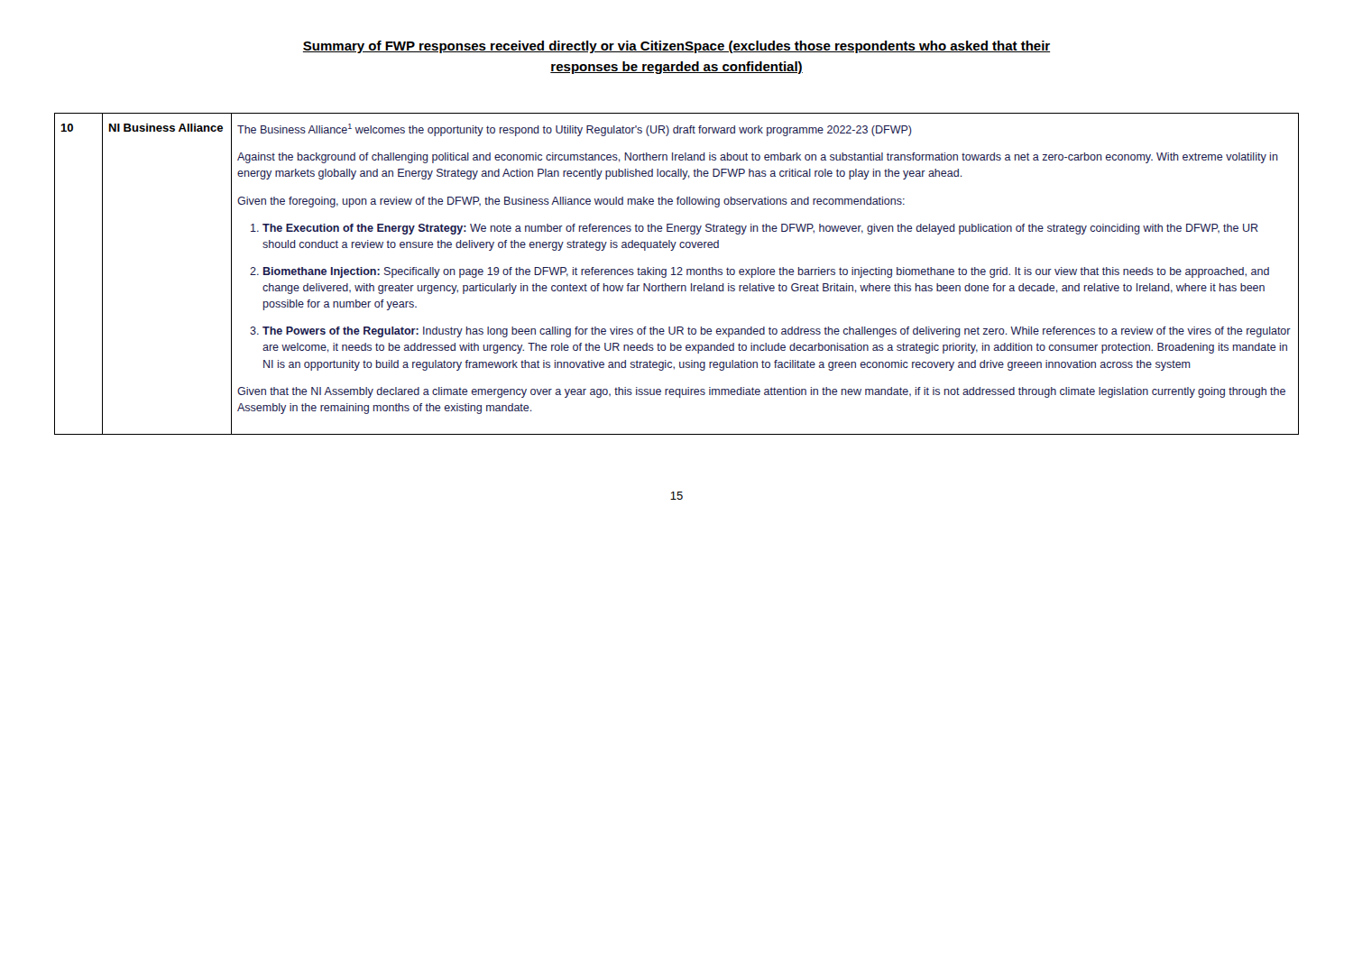Summary of FWP responses received directly or via CitizenSpace (excludes those respondents who asked that their
responses be regarded as confidential)
| 10 | NI Business Alliance | The Business Alliance 1 welcomes the opportunity to respond to Utility Regulator's (UR) draft forward work programme 2022-23 (DFWP) Against the background of challenging political and economic circumstances, Northern Ireland is about to embark on a substantial transformation towards a net a zero-carbon economy. With extreme volatility in energy markets globally and an Energy Strategy and Action Plan recently published locally, the DFWP has a critical role to play in the year ahead. Given the foregoing, upon a review of the DFWP, the Business Alliance would make the following observations and recommendations: The Execution of the Energy Strategy: We note a number of references to the Energy Strategy in the DFWP, however, given the delayed publication of the strategy coinciding with the DFWP, the UR should conduct a review to ensure the delivery of the energy strategy is adequately covered Biomethane Injection: Specifically on page 19 of the DFWP, it references taking 12 months to explore the barriers to injecting biomethane to the grid. It is our view that this needs to be approached, and change delivered, with greater urgency, particularly in the context of how far Northern Ireland is relative to Great Britain, where this has been done for a decade, and relative to Ireland, where it has been possible for a number of years. The Powers of the Regulator: Industry has long been calling for the vires of the UR to be expanded to address the challenges of delivering net zero. While references to a review of the vires of the regulator are welcome, it needs to be addressed with urgency. The role of the UR needs to be expanded to include decarbonisation as a strategic priority, in addition to consumer protection. Broadening its mandate in NI is an opportunity to build a regulatory framework that is innovative and strategic, using regulation to facilitate a green economic recovery and drive greeen innovation across the system Given that the NI Assembly declared a climate emergency over a year ago, this issue requires immediate attention in the new mandate, if it is not addressed through climate legislation currently going through the Assembly in the remaining months of the existing mandate. |
15